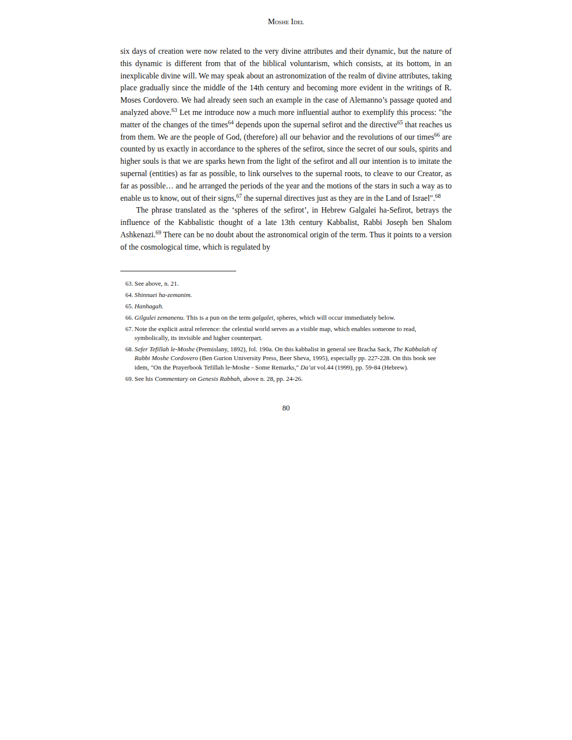Moshe Idel
six days of creation were now related to the very divine attributes and their dynamic, but the nature of this dynamic is different from that of the biblical voluntarism, which consists, at its bottom, in an inexplicable divine will. We may speak about an astronomization of the realm of divine attributes, taking place gradually since the middle of the 14th century and becoming more evident in the writings of R. Moses Cordovero. We had already seen such an example in the case of Alemanno’s passage quoted and analyzed above.63 Let me introduce now a much more influential author to exemplify this process: ″the matter of the changes of the times64 depends upon the supernal sefirot and the directive65 that reaches us from them. We are the people of God, (therefore) all our behavior and the revolutions of our times66 are counted by us exactly in accordance to the spheres of the sefirot, since the secret of our souls, spirits and higher souls is that we are sparks hewn from the light of the sefirot and all our intention is to imitate the supernal (entities) as far as possible, to link ourselves to the supernal roots, to cleave to our Creator, as far as possible… and he arranged the periods of the year and the motions of the stars in such a way as to enable us to know, out of their signs,67 the supernal directives just as they are in the Land of Israel″.68
The phrase translated as the ‘spheres of the sefirot’, in Hebrew Galgalei ha‑Sefirot, betrays the influence of the Kabbalistic thought of a late 13th century Kabbalist, Rabbi Joseph ben Shalom Ashkenazi.69 There can be no doubt about the astronomical origin of the term. Thus it points to a version of the cosmological time, which is regulated by
See above, n. 21.
Shinnuei ha‑zemanim.
Hanhagah.
Gilgulei zemanenu. This is a pun on the term galgalei, spheres, which will occur immediately below.
Note the explicit astral reference: the celestial world serves as a visible map, which enables someone to read, symbolically, its invisible and higher counterpart.
Sefer Tefillah le‑Moshe (Premislany, 1892), fol. 190a. On this kabbalist in general see Bracha Sack, The Kabbalah of Rabbi Moshe Cordovero (Ben Gurion University Press, Beer Sheva, 1995), especially pp. 227‑228. On this book see idem, ″On the Prayerbook Tefillah le‑Moshe ‑ Some Remarks,″ Da’at vol.44 (1999), pp. 59‑84 (Hebrew).
See his Commentary on Genesis Rabbah, above n. 28, pp. 24‑26.
80